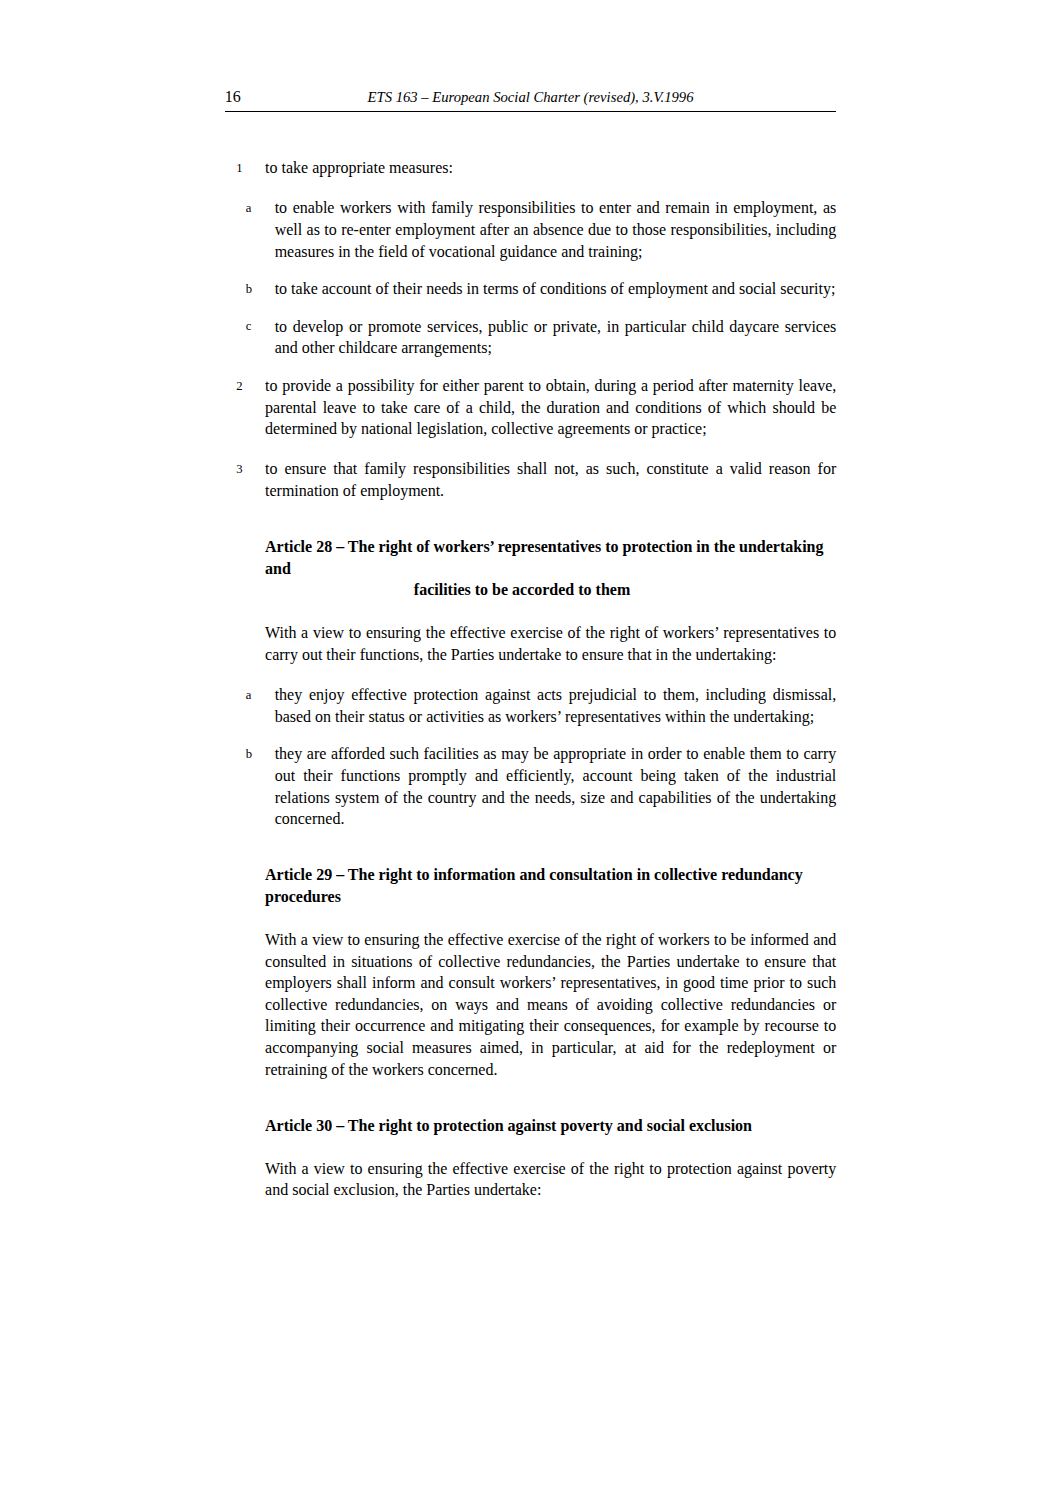16
ETS 163 – European Social Charter (revised), 3.V.1996
1
to take appropriate measures:
a
to enable workers with family responsibilities to enter and remain in employment, as well as to re-enter employment after an absence due to those responsibilities, including measures in the field of vocational guidance and training;
b
to take account of their needs in terms of conditions of employment and social security;
c
to develop or promote services, public or private, in particular child daycare services and other childcare arrangements;
2
to provide a possibility for either parent to obtain, during a period after maternity leave, parental leave to take care of a child, the duration and conditions of which should be determined by national legislation, collective agreements or practice;
3
to ensure that family responsibilities shall not, as such, constitute a valid reason for termination of employment.
Article 28 – The right of workers’ representatives to protection in the undertaking and facilities to be accorded to them
With a view to ensuring the effective exercise of the right of workers’ representatives to carry out their functions, the Parties undertake to ensure that in the undertaking:
a
they enjoy effective protection against acts prejudicial to them, including dismissal, based on their status or activities as workers’ representatives within the undertaking;
b
they are afforded such facilities as may be appropriate in order to enable them to carry out their functions promptly and efficiently, account being taken of the industrial relations system of the country and the needs, size and capabilities of the undertaking concerned.
Article 29 – The right to information and consultation in collective redundancy procedures
With a view to ensuring the effective exercise of the right of workers to be informed and consulted in situations of collective redundancies, the Parties undertake to ensure that employers shall inform and consult workers’ representatives, in good time prior to such collective redundancies, on ways and means of avoiding collective redundancies or limiting their occurrence and mitigating their consequences, for example by recourse to accompanying social measures aimed, in particular, at aid for the redeployment or retraining of the workers concerned.
Article 30 – The right to protection against poverty and social exclusion
With a view to ensuring the effective exercise of the right to protection against poverty and social exclusion, the Parties undertake: